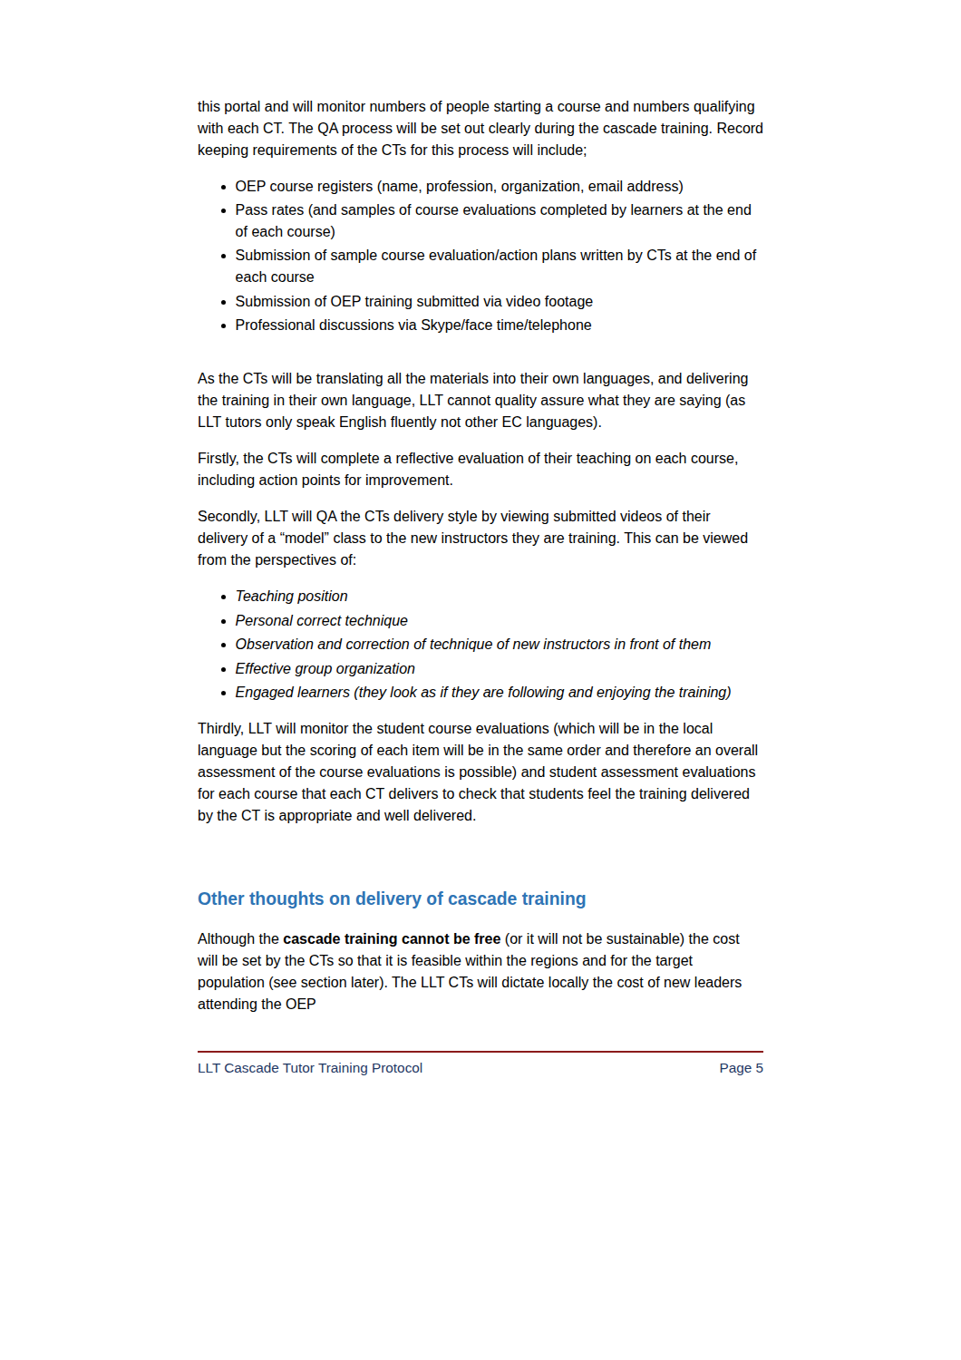this portal and will monitor numbers of people starting a course and numbers qualifying with each CT. The QA process will be set out clearly during the cascade training. Record keeping requirements of the CTs for this process will include;
OEP course registers (name, profession, organization, email address)
Pass rates (and samples of course evaluations completed by learners at the end of each course)
Submission of sample course evaluation/action plans written by CTs at the end of each course
Submission of OEP training submitted via video footage
Professional discussions via Skype/face time/telephone
As the CTs will be translating all the materials into their own languages, and delivering the training in their own language, LLT cannot quality assure what they are saying (as LLT tutors only speak English fluently not other EC languages).
Firstly, the CTs will complete a reflective evaluation of their teaching on each course, including action points for improvement.
Secondly, LLT will QA the CTs delivery style by viewing submitted videos of their delivery of a “model” class to the new instructors they are training. This can be viewed from the perspectives of:
Teaching position
Personal correct technique
Observation and correction of technique of new instructors in front of them
Effective group organization
Engaged learners (they look as if they are following and enjoying the training)
Thirdly, LLT will monitor the student course evaluations (which will be in the local language but the scoring of each item will be in the same order and therefore an overall assessment of the course evaluations is possible) and student assessment evaluations for each course that each CT delivers to check that students feel the training delivered by the CT is appropriate and well delivered.
Other thoughts on delivery of cascade training
Although the cascade training cannot be free (or it will not be sustainable) the cost will be set by the CTs so that it is feasible within the regions and for the target population (see section later). The LLT CTs will dictate locally the cost of new leaders attending the OEP
LLT Cascade Tutor Training Protocol
Page 5